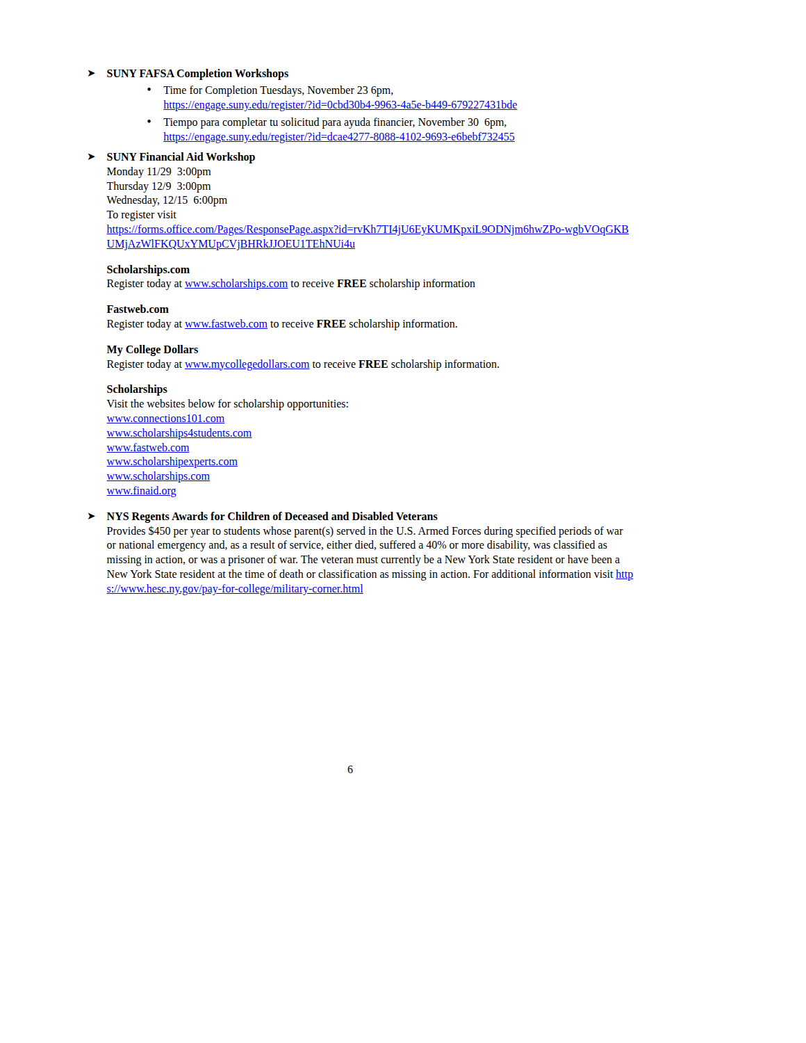SUNY FAFSA Completion Workshops
Time for Completion Tuesdays, November 23 6pm,
https://engage.suny.edu/register/?id=0cbd30b4-9963-4a5e-b449-679227431bde
Tiempo para completar tu solicitud para ayuda financier, November 30 6pm,
https://engage.suny.edu/register/?id=dcae4277-8088-4102-9693-e6bebf732455
SUNY Financial Aid Workshop
Monday 11/29 3:00pm
Thursday 12/9 3:00pm
Wednesday, 12/15 6:00pm
To register visit
https://forms.office.com/Pages/ResponsePage.aspx?id=rvKh7TI4jU6EyKUMKpxiL9ODNjm6hwZPo-wgbVOqGKBUMjAzWlFKQUxYMUpCVjBHRkJJOEU1TEhNUi4u
Scholarships.com
Register today at www.scholarships.com to receive FREE scholarship information
Fastweb.com
Register today at www.fastweb.com to receive FREE scholarship information.
My College Dollars
Register today at www.mycollegedollars.com to receive FREE scholarship information.
Scholarships
Visit the websites below for scholarship opportunities:
www.connections101.com
www.scholarships4students.com
www.fastweb.com
www.scholarshipexperts.com
www.scholarships.com
www.finaid.org
NYS Regents Awards for Children of Deceased and Disabled Veterans
Provides $450 per year to students whose parent(s) served in the U.S. Armed Forces during specified periods of war or national emergency and, as a result of service, either died, suffered a 40% or more disability, was classified as missing in action, or was a prisoner of war. The veteran must currently be a New York State resident or have been a New York State resident at the time of death or classification as missing in action. For additional information visit https://www.hesc.ny.gov/pay-for-college/military-corner.html
6